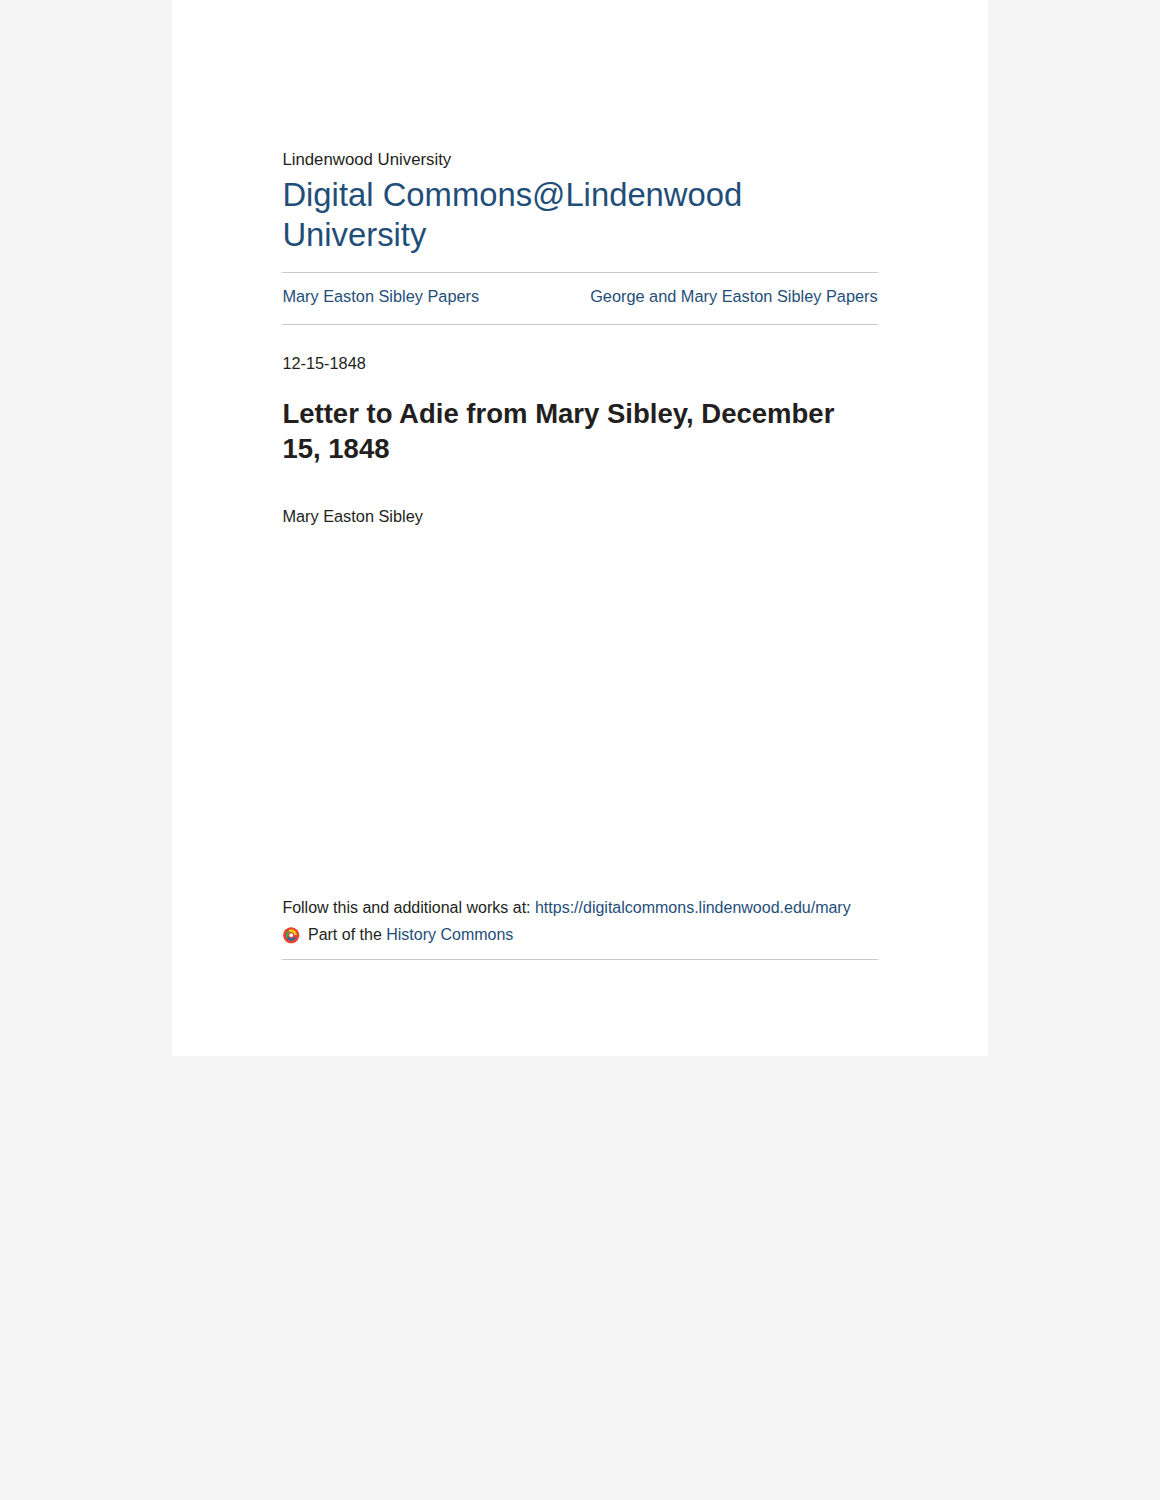Lindenwood University
Digital Commons@Lindenwood University
Mary Easton Sibley Papers
George and Mary Easton Sibley Papers
12-15-1848
Letter to Adie from Mary Sibley, December 15, 1848
Mary Easton Sibley
Follow this and additional works at: https://digitalcommons.lindenwood.edu/mary
Part of the History Commons